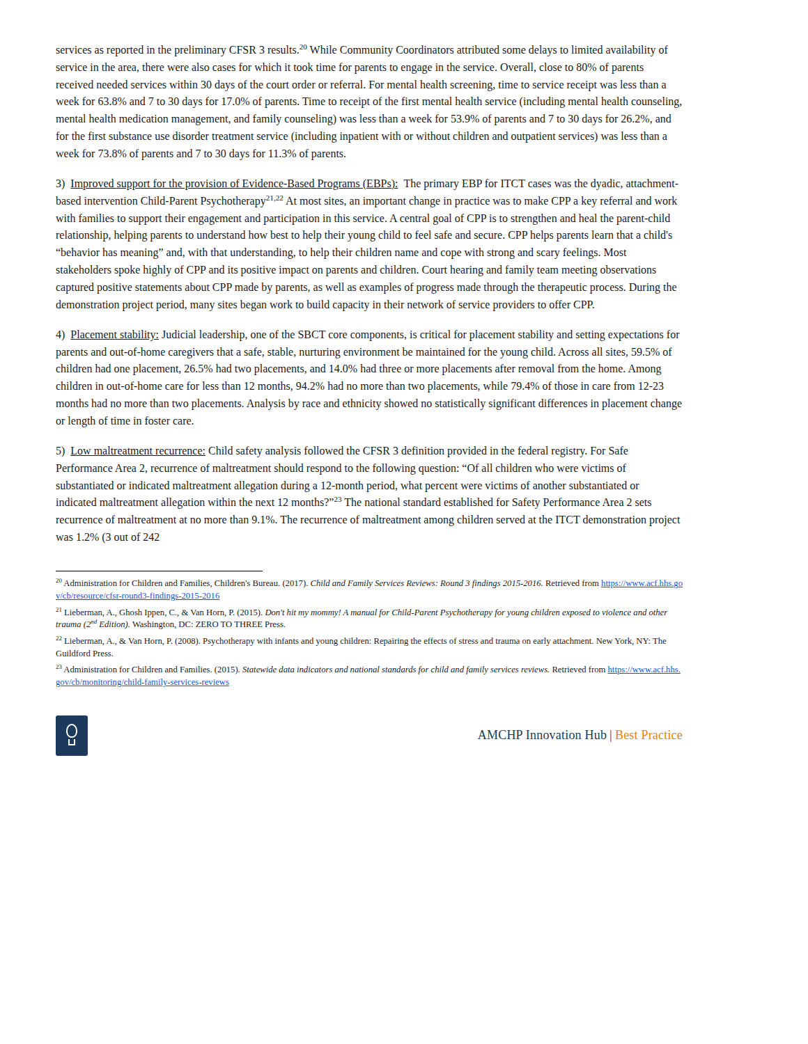services as reported in the preliminary CFSR 3 results.20 While Community Coordinators attributed some delays to limited availability of service in the area, there were also cases for which it took time for parents to engage in the service. Overall, close to 80% of parents received needed services within 30 days of the court order or referral. For mental health screening, time to service receipt was less than a week for 63.8% and 7 to 30 days for 17.0% of parents. Time to receipt of the first mental health service (including mental health counseling, mental health medication management, and family counseling) was less than a week for 53.9% of parents and 7 to 30 days for 26.2%, and for the first substance use disorder treatment service (including inpatient with or without children and outpatient services) was less than a week for 73.8% of parents and 7 to 30 days for 11.3% of parents.
3) Improved support for the provision of Evidence-Based Programs (EBPs): The primary EBP for ITCT cases was the dyadic, attachment-based intervention Child-Parent Psychotherapy21,22 At most sites, an important change in practice was to make CPP a key referral and work with families to support their engagement and participation in this service. A central goal of CPP is to strengthen and heal the parent-child relationship, helping parents to understand how best to help their young child to feel safe and secure. CPP helps parents learn that a child's “behavior has meaning” and, with that understanding, to help their children name and cope with strong and scary feelings. Most stakeholders spoke highly of CPP and its positive impact on parents and children. Court hearing and family team meeting observations captured positive statements about CPP made by parents, as well as examples of progress made through the therapeutic process. During the demonstration project period, many sites began work to build capacity in their network of service providers to offer CPP.
4) Placement stability: Judicial leadership, one of the SBCT core components, is critical for placement stability and setting expectations for parents and out-of-home caregivers that a safe, stable, nurturing environment be maintained for the young child. Across all sites, 59.5% of children had one placement, 26.5% had two placements, and 14.0% had three or more placements after removal from the home. Among children in out-of-home care for less than 12 months, 94.2% had no more than two placements, while 79.4% of those in care from 12-23 months had no more than two placements. Analysis by race and ethnicity showed no statistically significant differences in placement change or length of time in foster care.
5) Low maltreatment recurrence: Child safety analysis followed the CFSR 3 definition provided in the federal registry. For Safe Performance Area 2, recurrence of maltreatment should respond to the following question: “Of all children who were victims of substantiated or indicated maltreatment allegation during a 12-month period, what percent were victims of another substantiated or indicated maltreatment allegation within the next 12 months?”23 The national standard established for Safety Performance Area 2 sets recurrence of maltreatment at no more than 9.1%. The recurrence of maltreatment among children served at the ITCT demonstration project was 1.2% (3 out of 242
20 Administration for Children and Families, Children's Bureau. (2017). Child and Family Services Reviews: Round 3 findings 2015-2016. Retrieved from https://www.acf.hhs.gov/cb/resource/cfsr-round3-findings-2015-2016
21 Lieberman, A., Ghosh Ippen, C., & Van Horn, P. (2015). Don't hit my mommy! A manual for Child-Parent Psychotherapy for young children exposed to violence and other trauma (2nd Edition). Washington, DC: ZERO TO THREE Press.
22 Lieberman, A., & Van Horn, P. (2008). Psychotherapy with infants and young children: Repairing the effects of stress and trauma on early attachment. New York, NY: The Guildford Press.
23 Administration for Children and Families. (2015). Statewide data indicators and national standards for child and family services reviews. Retrieved from https://www.acf.hhs.gov/cb/monitoring/child-family-services-reviews
AMCHP Innovation Hub|Best Practice